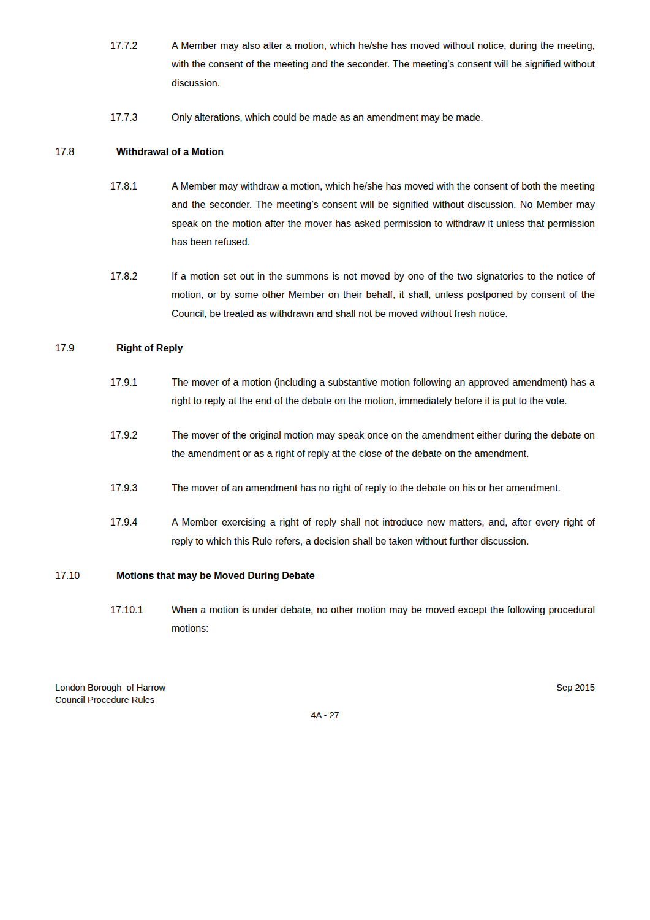17.7.2
A Member may also alter a motion, which he/she has moved without notice, during the meeting, with the consent of the meeting and the seconder. The meeting’s consent will be signified without discussion.
17.7.3
Only alterations, which could be made as an amendment may be made.
17.8
Withdrawal of a Motion
17.8.1
A Member may withdraw a motion, which he/she has moved with the consent of both the meeting and the seconder. The meeting’s consent will be signified without discussion. No Member may speak on the motion after the mover has asked permission to withdraw it unless that permission has been refused.
17.8.2
If a motion set out in the summons is not moved by one of the two signatories to the notice of motion, or by some other Member on their behalf, it shall, unless postponed by consent of the Council, be treated as withdrawn and shall not be moved without fresh notice.
17.9
Right of Reply
17.9.1
The mover of a motion (including a substantive motion following an approved amendment) has a right to reply at the end of the debate on the motion, immediately before it is put to the vote.
17.9.2
The mover of the original motion may speak once on the amendment either during the debate on the amendment or as a right of reply at the close of the debate on the amendment.
17.9.3
The mover of an amendment has no right of reply to the debate on his or her amendment.
17.9.4
A Member exercising a right of reply shall not introduce new matters, and, after every right of reply to which this Rule refers, a decision shall be taken without further discussion.
17.10
Motions that may be Moved During Debate
17.10.1
When a motion is under debate, no other motion may be moved except the following procedural motions:
London Borough of Harrow
Council Procedure Rules
Sep 2015
4A - 27